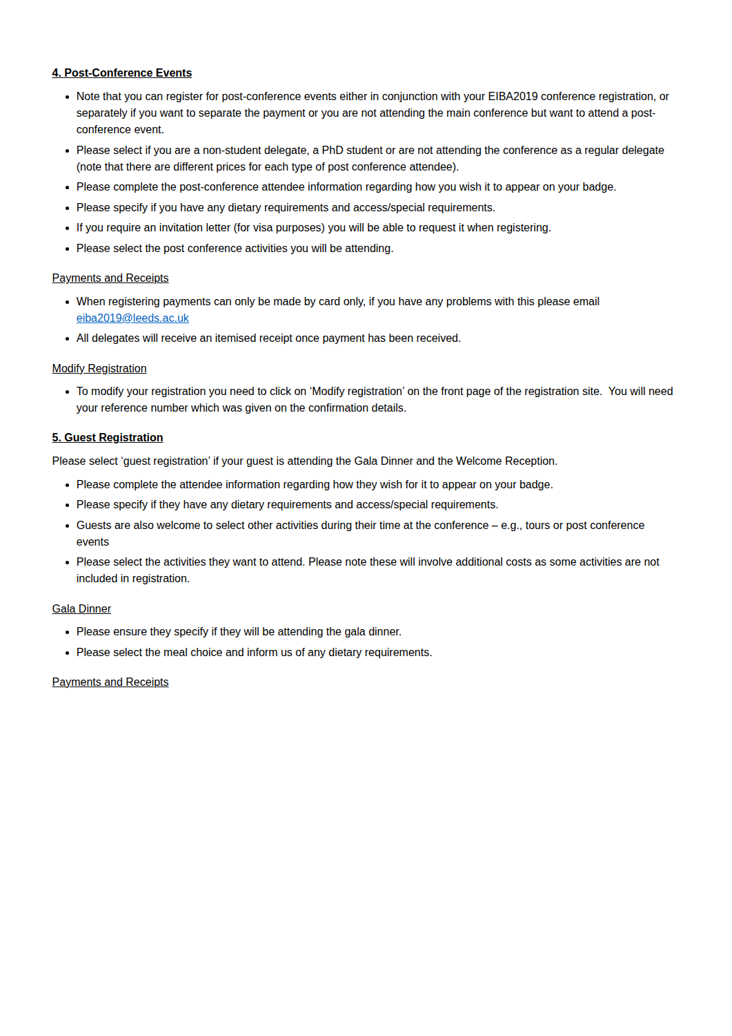4. Post-Conference Events
Note that you can register for post-conference events either in conjunction with your EIBA2019 conference registration, or separately if you want to separate the payment or you are not attending the main conference but want to attend a post-conference event.
Please select if you are a non-student delegate, a PhD student or are not attending the conference as a regular delegate (note that there are different prices for each type of post conference attendee).
Please complete the post-conference attendee information regarding how you wish it to appear on your badge.
Please specify if you have any dietary requirements and access/special requirements.
If you require an invitation letter (for visa purposes) you will be able to request it when registering.
Please select the post conference activities you will be attending.
Payments and Receipts
When registering payments can only be made by card only, if you have any problems with this please email eiba2019@leeds.ac.uk
All delegates will receive an itemised receipt once payment has been received.
Modify Registration
To modify your registration you need to click on ‘Modify registration’ on the front page of the registration site. You will need your reference number which was given on the confirmation details.
5. Guest Registration
Please select ‘guest registration’ if your guest is attending the Gala Dinner and the Welcome Reception.
Please complete the attendee information regarding how they wish for it to appear on your badge.
Please specify if they have any dietary requirements and access/special requirements.
Guests are also welcome to select other activities during their time at the conference – e.g., tours or post conference events
Please select the activities they want to attend. Please note these will involve additional costs as some activities are not included in registration.
Gala Dinner
Please ensure they specify if they will be attending the gala dinner.
Please select the meal choice and inform us of any dietary requirements.
Payments and Receipts